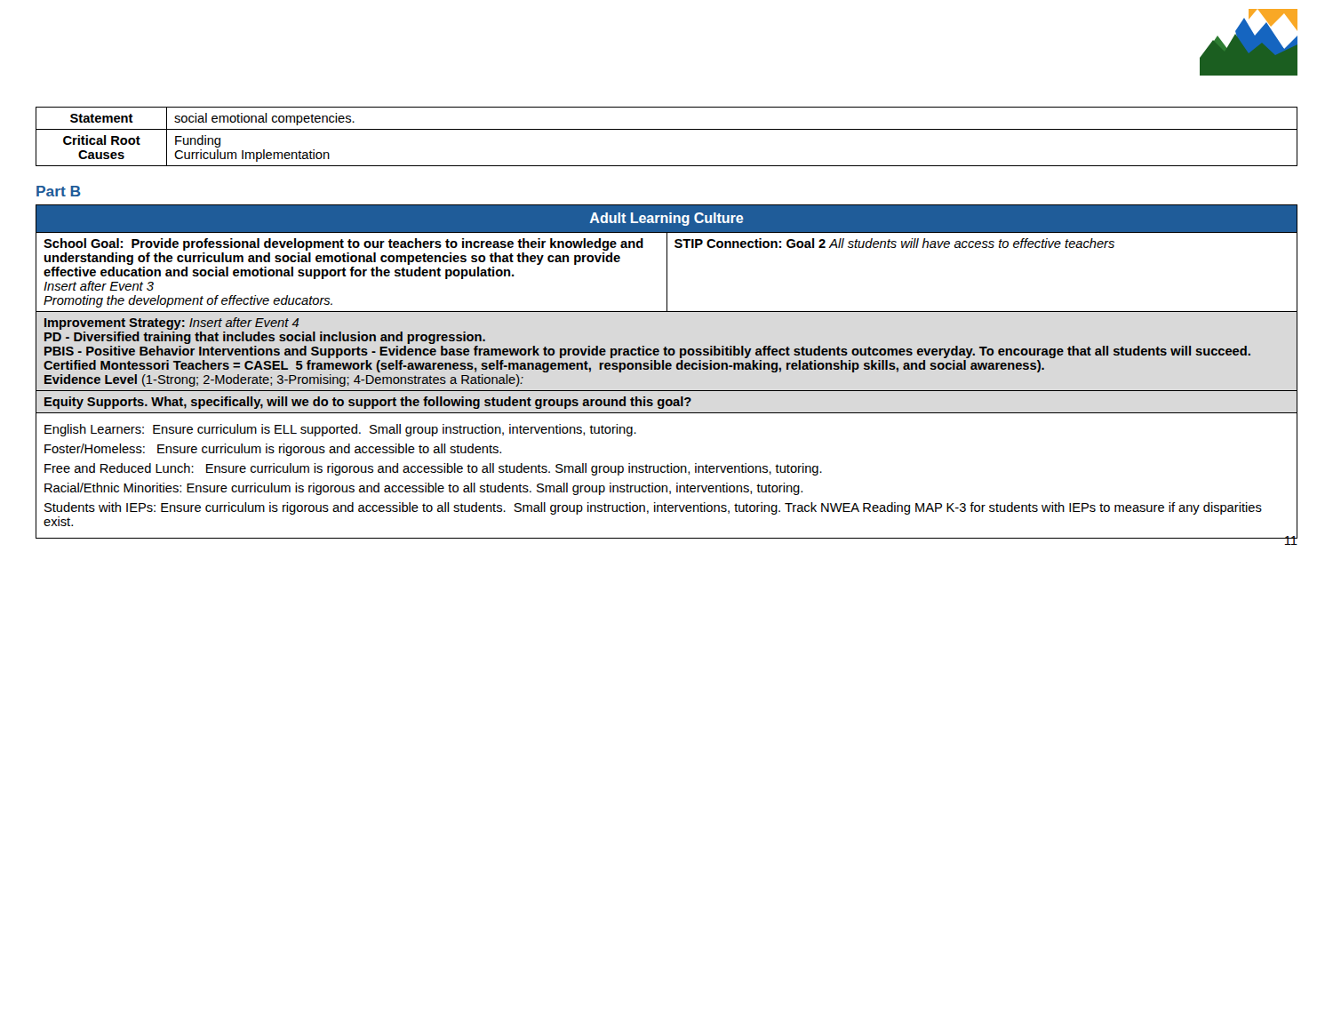| Statement | social emotional competencies. |
| Critical Root Causes | Funding Curriculum Implementation |
Part B
| Adult Learning Culture |
| School Goal: Provide professional development to our teachers to increase their knowledge and understanding of the curriculum and social emotional competencies so that they can provide effective education and social emotional support for the student population. Insert after Event 3 Promoting the development of effective educators. | STIP Connection: Goal 2 All students will have access to effective teachers |
| Improvement Strategy: Insert after Event 4 PD - Diversified training that includes social inclusion and progression. PBIS - Positive Behavior Interventions and Supports - Evidence base framework to provide practice to possibitibly affect students outcomes everyday. To encourage that all students will succeed. Certified Montessori Teachers = CASEL 5 framework (self-awareness, self-management, responsible decision-making, relationship skills, and social awareness). Evidence Level (1-Strong; 2-Moderate; 3-Promising; 4-Demonstrates a Rationale) : |
| Equity Supports. What, specifically, will we do to support the following student groups around this goal? |
| English Learners: Ensure curriculum is ELL supported. Small group instruction, interventions, tutoring. Foster/Homeless: Ensure curriculum is rigorous and accessible to all students. Free and Reduced Lunch: Ensure curriculum is rigorous and accessible to all students. Small group instruction, interventions, tutoring. Racial/Ethnic Minorities: Ensure curriculum is rigorous and accessible to all students. Small group instruction, interventions, tutoring. Students with IEPs: Ensure curriculum is rigorous and accessible to all students. Small group instruction, interventions, tutoring. Track NWEA Reading MAP K-3 for students with IEPs to measure if any disparities exist. |
11